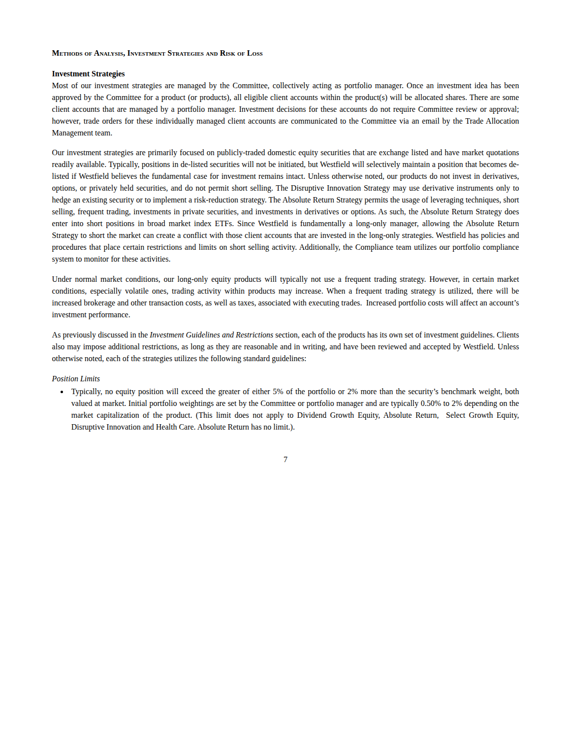Methods of Analysis, Investment Strategies and Risk of Loss
Investment Strategies
Most of our investment strategies are managed by the Committee, collectively acting as portfolio manager. Once an investment idea has been approved by the Committee for a product (or products), all eligible client accounts within the product(s) will be allocated shares. There are some client accounts that are managed by a portfolio manager. Investment decisions for these accounts do not require Committee review or approval; however, trade orders for these individually managed client accounts are communicated to the Committee via an email by the Trade Allocation Management team.
Our investment strategies are primarily focused on publicly-traded domestic equity securities that are exchange listed and have market quotations readily available. Typically, positions in de-listed securities will not be initiated, but Westfield will selectively maintain a position that becomes de-listed if Westfield believes the fundamental case for investment remains intact. Unless otherwise noted, our products do not invest in derivatives, options, or privately held securities, and do not permit short selling. The Disruptive Innovation Strategy may use derivative instruments only to hedge an existing security or to implement a risk-reduction strategy. The Absolute Return Strategy permits the usage of leveraging techniques, short selling, frequent trading, investments in private securities, and investments in derivatives or options. As such, the Absolute Return Strategy does enter into short positions in broad market index ETFs. Since Westfield is fundamentally a long-only manager, allowing the Absolute Return Strategy to short the market can create a conflict with those client accounts that are invested in the long-only strategies. Westfield has policies and procedures that place certain restrictions and limits on short selling activity. Additionally, the Compliance team utilizes our portfolio compliance system to monitor for these activities.
Under normal market conditions, our long-only equity products will typically not use a frequent trading strategy. However, in certain market conditions, especially volatile ones, trading activity within products may increase. When a frequent trading strategy is utilized, there will be increased brokerage and other transaction costs, as well as taxes, associated with executing trades. Increased portfolio costs will affect an account’s investment performance.
As previously discussed in the Investment Guidelines and Restrictions section, each of the products has its own set of investment guidelines. Clients also may impose additional restrictions, as long as they are reasonable and in writing, and have been reviewed and accepted by Westfield. Unless otherwise noted, each of the strategies utilizes the following standard guidelines:
Position Limits
Typically, no equity position will exceed the greater of either 5% of the portfolio or 2% more than the security’s benchmark weight, both valued at market. Initial portfolio weightings are set by the Committee or portfolio manager and are typically 0.50% to 2% depending on the market capitalization of the product. (This limit does not apply to Dividend Growth Equity, Absolute Return, Select Growth Equity, Disruptive Innovation and Health Care. Absolute Return has no limit.).
7